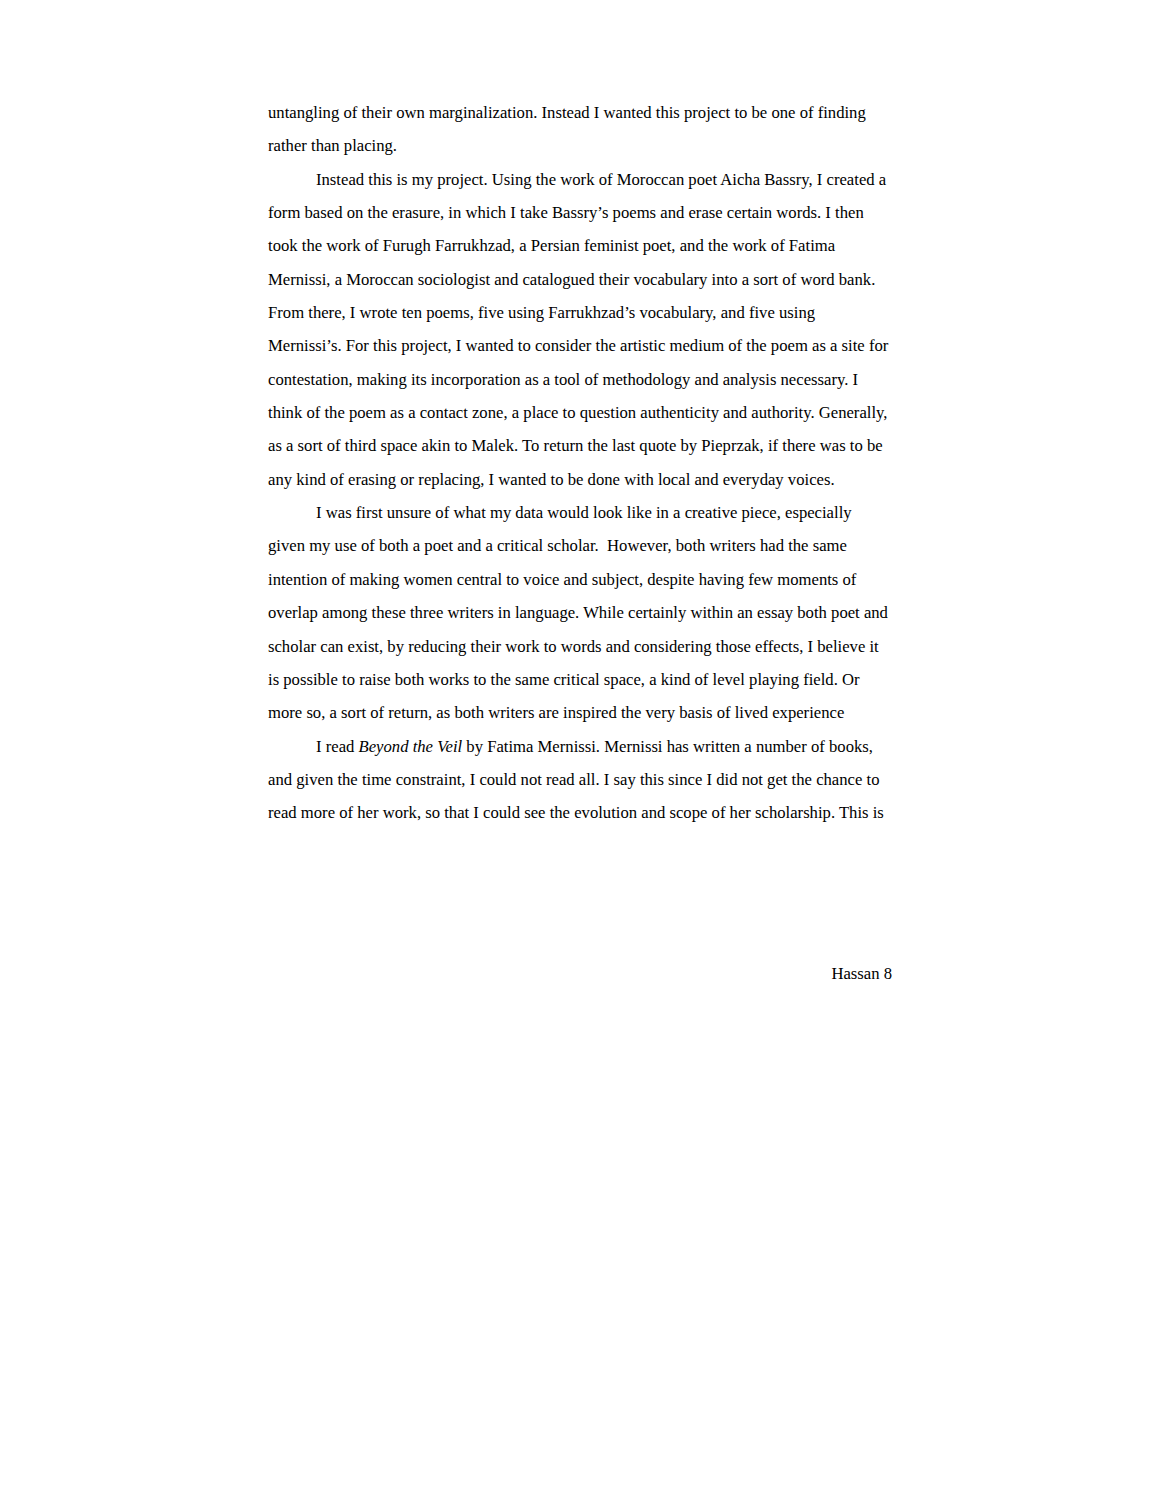untangling of their own marginalization. Instead I wanted this project to be one of finding rather than placing.
Instead this is my project. Using the work of Moroccan poet Aicha Bassry, I created a form based on the erasure, in which I take Bassry’s poems and erase certain words. I then took the work of Furugh Farrukhzad, a Persian feminist poet, and the work of Fatima Mernissi, a Moroccan sociologist and catalogued their vocabulary into a sort of word bank. From there, I wrote ten poems, five using Farrukhzad’s vocabulary, and five using Mernissi’s. For this project, I wanted to consider the artistic medium of the poem as a site for contestation, making its incorporation as a tool of methodology and analysis necessary. I think of the poem as a contact zone, a place to question authenticity and authority. Generally, as a sort of third space akin to Malek. To return the last quote by Pieprzak, if there was to be any kind of erasing or replacing, I wanted to be done with local and everyday voices.
I was first unsure of what my data would look like in a creative piece, especially given my use of both a poet and a critical scholar. However, both writers had the same intention of making women central to voice and subject, despite having few moments of overlap among these three writers in language. While certainly within an essay both poet and scholar can exist, by reducing their work to words and considering those effects, I believe it is possible to raise both works to the same critical space, a kind of level playing field. Or more so, a sort of return, as both writers are inspired the very basis of lived experience
I read Beyond the Veil by Fatima Mernissi. Mernissi has written a number of books, and given the time constraint, I could not read all. I say this since I did not get the chance to read more of her work, so that I could see the evolution and scope of her scholarship. This is
Hassan 8